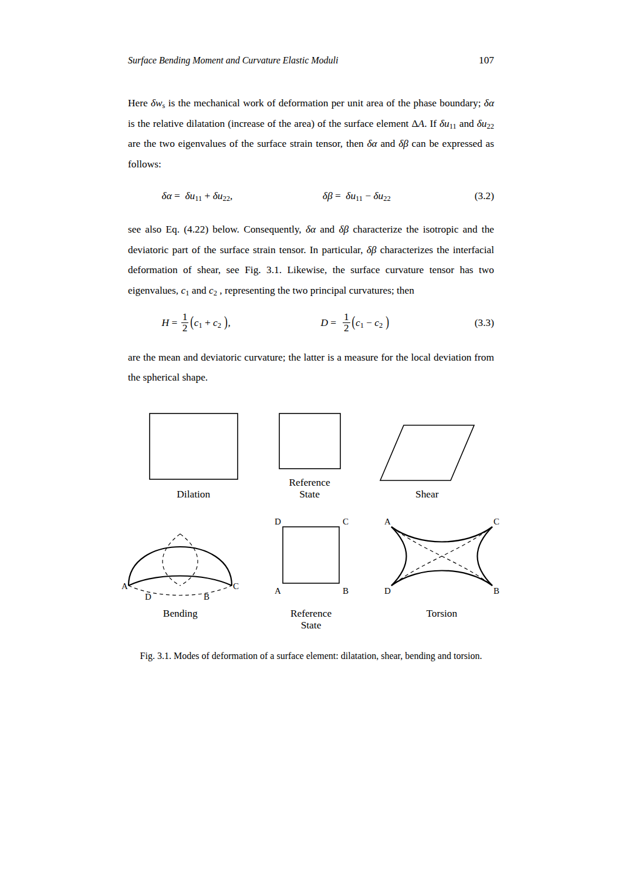Surface Bending Moment and Curvature Elastic Moduli
107
Here δws is the mechanical work of deformation per unit area of the phase boundary; δα is the relative dilatation (increase of the area) of the surface element ΔA. If δu11 and δu22 are the two eigenvalues of the surface strain tensor, then δα and δβ can be expressed as follows:
δα = δu11 + δu22, δβ = δu11 − δu22
(3.2)
see also Eq. (4.22) below. Consequently, δα and δβ characterize the isotropic and the deviatoric part of the surface strain tensor. In particular, δβ characterizes the interfacial deformation of shear, see Fig. 3.1. Likewise, the surface curvature tensor has two eigenvalues, c1 and c2 , representing the two principal curvatures; then
H = 12(c1 + c2 ), D = 12(c1 − c2 )
(3.3)
are the mean and deviatoric curvature; the latter is a measure for the local deviation from the spherical shape.
Dilation
ReferenceState
Shear
A C D B
Bending
D C A B
ReferenceState
A C D B
Torsion
Fig. 3.1. Modes of deformation of a surface element: dilatation, shear, bending and torsion.